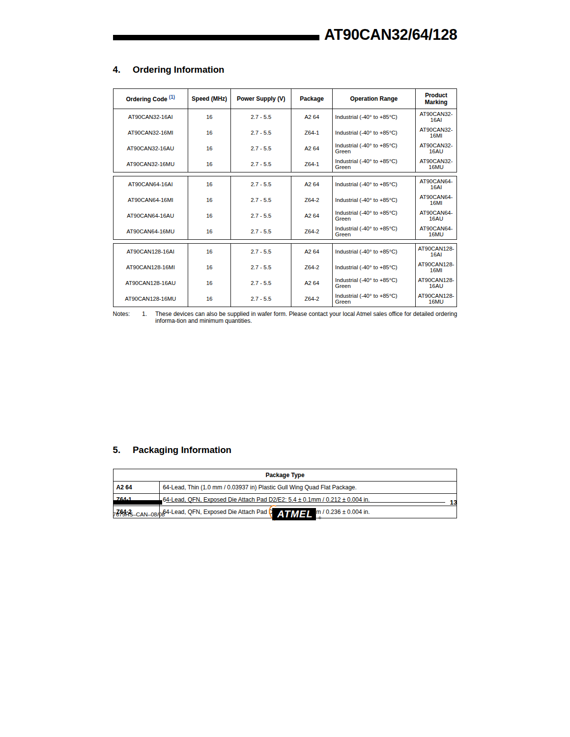AT90CAN32/64/128
4. Ordering Information
| Ordering Code (1) | Speed (MHz) | Power Supply (V) | Package | Operation Range | Product Marking |
| --- | --- | --- | --- | --- | --- |
| AT90CAN32-16AI | 16 | 2.7 - 5.5 | A2 64 | Industrial (-40° to +85°C) | AT90CAN32-16AI |
| AT90CAN32-16MI | 16 | 2.7 - 5.5 | Z64-1 | Industrial (-40° to +85°C) | AT90CAN32-16MI |
| AT90CAN32-16AU | 16 | 2.7 - 5.5 | A2 64 | Industrial (-40° to +85°C) Green | AT90CAN32-16AU |
| AT90CAN32-16MU | 16 | 2.7 - 5.5 | Z64-1 | Industrial (-40° to +85°C) Green | AT90CAN32-16MU |
| AT90CAN64-16AI | 16 | 2.7 - 5.5 | A2 64 | Industrial (-40° to +85°C) | AT90CAN64-16AI |
| AT90CAN64-16MI | 16 | 2.7 - 5.5 | Z64-2 | Industrial (-40° to +85°C) | AT90CAN64-16MI |
| AT90CAN64-16AU | 16 | 2.7 - 5.5 | A2 64 | Industrial (-40° to +85°C) Green | AT90CAN64-16AU |
| AT90CAN64-16MU | 16 | 2.7 - 5.5 | Z64-2 | Industrial (-40° to +85°C) Green | AT90CAN64-16MU |
| AT90CAN128-16AI | 16 | 2.7 - 5.5 | A2 64 | Industrial (-40° to +85°C) | AT90CAN128-16AI |
| AT90CAN128-16MI | 16 | 2.7 - 5.5 | Z64-2 | Industrial (-40° to +85°C) | AT90CAN128-16MI |
| AT90CAN128-16AU | 16 | 2.7 - 5.5 | A2 64 | Industrial (-40° to +85°C) Green | AT90CAN128-16AU |
| AT90CAN128-16MU | 16 | 2.7 - 5.5 | Z64-2 | Industrial (-40° to +85°C) Green | AT90CAN128-16MU |
Notes:
1.
These devices can also be supplied in wafer form. Please contact your local Atmel sales office for detailed ordering informa-tion and minimum quantities.
5. Packaging Information
| Package Type |
| --- |
| A2 64 | 64-Lead, Thin (1.0 mm / 0.03937 in) Plastic Gull Wing Quad Flat Package. |
| Z64-1 | 64-Lead, QFN, Exposed Die Attach Pad D2/E2: 5.4 ± 0.1mm / 0.212 ± 0.004 in. |
| Z64-2 | 64-Lead, QFN, Exposed Die Attach Pad D2/E2: 6.0 ± 0.1mm / 0.236 ± 0.004 in. |
13
7679HS–CAN–08/08
ATMEL ®